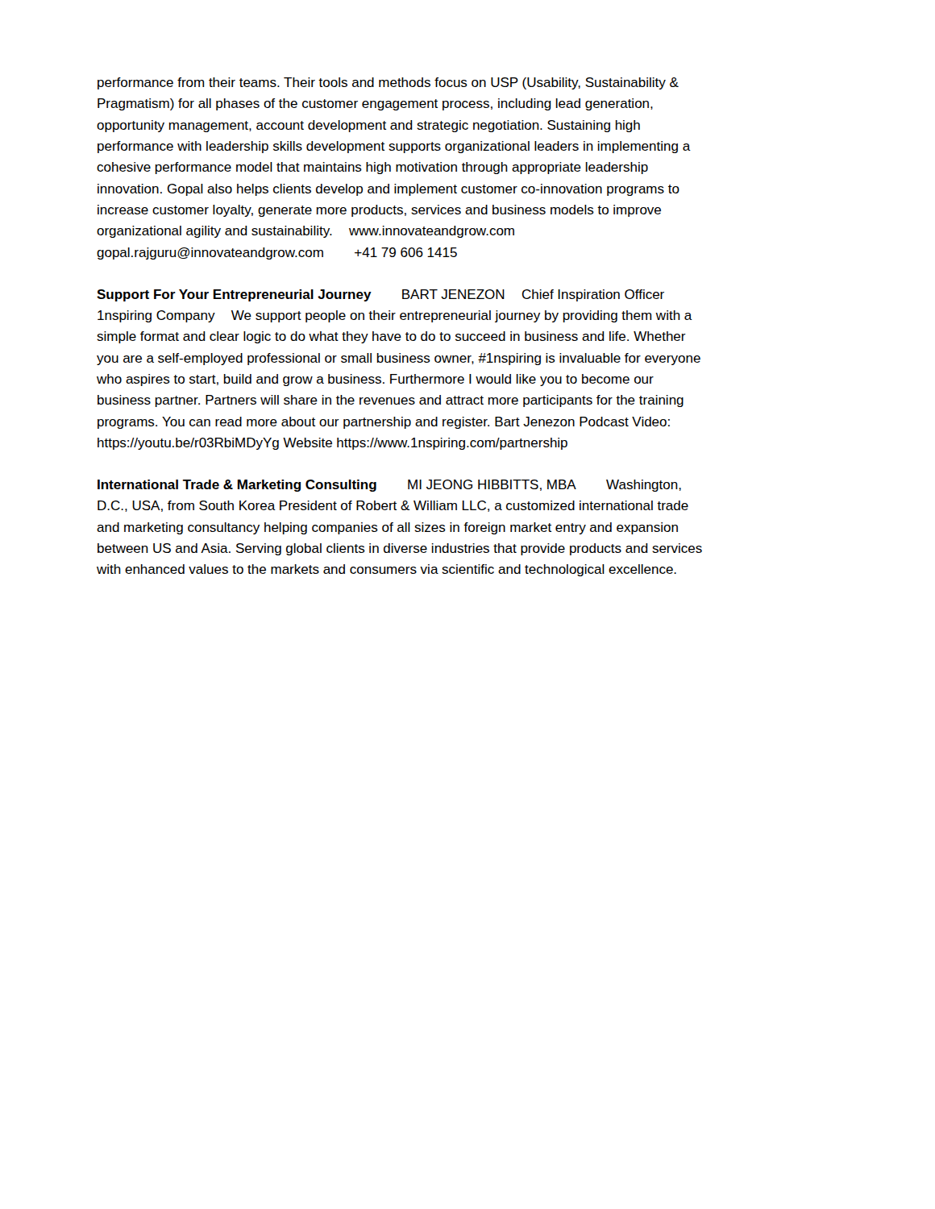performance from their teams. Their tools and methods focus on USP (Usability, Sustainability & Pragmatism) for all phases of the customer engagement process, including lead generation, opportunity management, account development and strategic negotiation. Sustaining high performance with leadership skills development supports organizational leaders in implementing a cohesive performance model that maintains high motivation through appropriate leadership innovation. Gopal also helps clients develop and implement customer co-innovation programs to increase customer loyalty, generate more products, services and business models to improve organizational agility and sustainability. www.innovateandgrow.com gopal.rajguru@innovateandgrow.com +41 79 606 1415
Support For Your Entrepreneurial Journey BART JENEZON Chief Inspiration Officer 1nspiring Company We support people on their entrepreneurial journey by providing them with a simple format and clear logic to do what they have to do to succeed in business and life. Whether you are a self-employed professional or small business owner, #1nspiring is invaluable for everyone who aspires to start, build and grow a business. Furthermore I would like you to become our business partner. Partners will share in the revenues and attract more participants for the training programs. You can read more about our partnership and register. Bart Jenezon Podcast Video: https://youtu.be/r03RbiMDyYg Website https://www.1nspiring.com/partnership
International Trade & Marketing Consulting MI JEONG HIBBITTS, MBA Washington, D.C., USA, from South Korea President of Robert & William LLC, a customized international trade and marketing consultancy helping companies of all sizes in foreign market entry and expansion between US and Asia. Serving global clients in diverse industries that provide products and services with enhanced values to the markets and consumers via scientific and technological excellence.